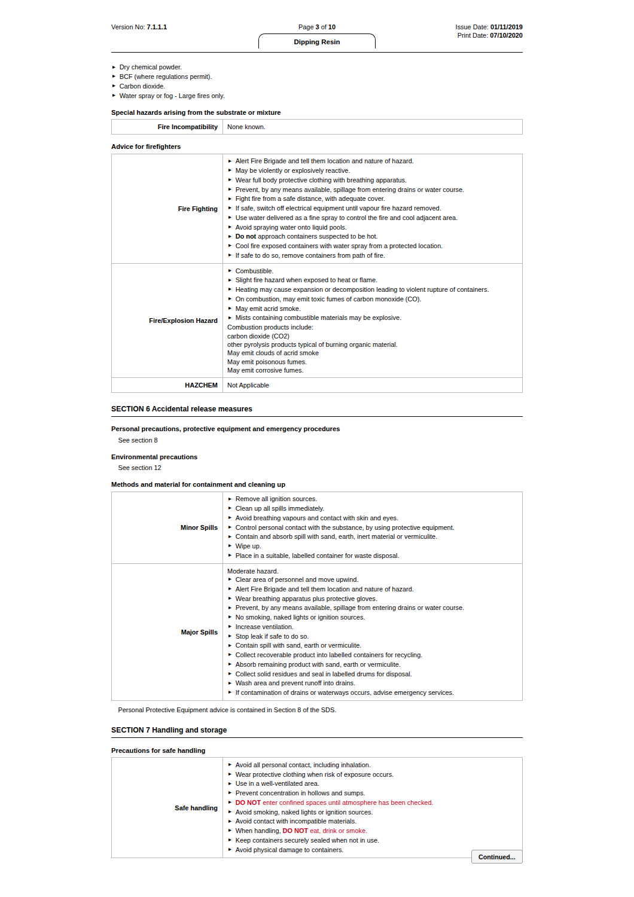| Version No: 7.1.1.1 | Page 3 of 10 | Issue Date: 01/11/2019 |
| | Dipping Resin | Print Date: 07/10/2020 |
Dry chemical powder.
BCF (where regulations permit).
Carbon dioxide.
Water spray or fog - Large fires only.
Special hazards arising from the substrate or mixture
| Fire Incompatibility | None known. |
Advice for firefighters
| Fire Fighting | Alert Fire Brigade and tell them location and nature of hazard. May be violently or explosively reactive. Wear full body protective clothing with breathing apparatus. Prevent, by any means available, spillage from entering drains or water course. Fight fire from a safe distance, with adequate cover. If safe, switch off electrical equipment until vapour fire hazard removed. Use water delivered as a fine spray to control the fire and cool adjacent area. Avoid spraying water onto liquid pools. Do not approach containers suspected to be hot. Cool fire exposed containers with water spray from a protected location. If safe to do so, remove containers from path of fire. |
| Fire/Explosion Hazard | Combustible. Slight fire hazard when exposed to heat or flame. Heating may cause expansion or decomposition leading to violent rupture of containers. On combustion, may emit toxic fumes of carbon monoxide (CO). May emit acrid smoke. Mists containing combustible materials may be explosive. Combustion products include: carbon dioxide (CO2) other pyrolysis products typical of burning organic material. May emit clouds of acrid smoke May emit poisonous fumes. May emit corrosive fumes. |
| HAZCHEM | Not Applicable |
SECTION 6 Accidental release measures
Personal precautions, protective equipment and emergency procedures
See section 8
Environmental precautions
See section 12
Methods and material for containment and cleaning up
| Minor Spills | Remove all ignition sources. Clean up all spills immediately. Avoid breathing vapours and contact with skin and eyes. Control personal contact with the substance, by using protective equipment. Contain and absorb spill with sand, earth, inert material or vermiculite. Wipe up. Place in a suitable, labelled container for waste disposal. |
| Major Spills | Moderate hazard. Clear area of personnel and move upwind. Alert Fire Brigade and tell them location and nature of hazard. Wear breathing apparatus plus protective gloves. Prevent, by any means available, spillage from entering drains or water course. No smoking, naked lights or ignition sources. Increase ventilation. Stop leak if safe to do so. Contain spill with sand, earth or vermiculite. Collect recoverable product into labelled containers for recycling. Absorb remaining product with sand, earth or vermiculite. Collect solid residues and seal in labelled drums for disposal. Wash area and prevent runoff into drains. If contamination of drains or waterways occurs, advise emergency services. |
Personal Protective Equipment advice is contained in Section 8 of the SDS.
SECTION 7 Handling and storage
Precautions for safe handling
| Safe handling | Avoid all personal contact, including inhalation. Wear protective clothing when risk of exposure occurs. Use in a well-ventilated area. Prevent concentration in hollows and sumps. DO NOT enter confined spaces until atmosphere has been checked. Avoid smoking, naked lights or ignition sources. Avoid contact with incompatible materials. When handling, DO NOT eat, drink or smoke. Keep containers securely sealed when not in use. Avoid physical damage to containers. |
Continued...